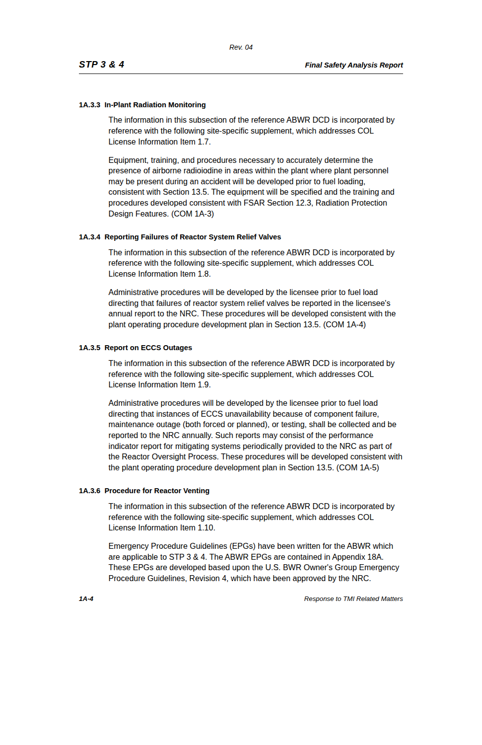Rev. 04
STP 3 & 4
Final Safety Analysis Report
1A.3.3 In-Plant Radiation Monitoring
The information in this subsection of the reference ABWR DCD is incorporated by reference with the following site-specific supplement, which addresses COL License Information Item 1.7.
Equipment, training, and procedures necessary to accurately determine the presence of airborne radioiodine in areas within the plant where plant personnel may be present during an accident will be developed prior to fuel loading, consistent with Section 13.5. The equipment will be specified and the training and procedures developed consistent with FSAR Section 12.3, Radiation Protection Design Features. (COM 1A-3)
1A.3.4 Reporting Failures of Reactor System Relief Valves
The information in this subsection of the reference ABWR DCD is incorporated by reference with the following site-specific supplement, which addresses COL License Information Item 1.8.
Administrative procedures will be developed by the licensee prior to fuel load directing that failures of reactor system relief valves be reported in the licensee's annual report to the NRC. These procedures will be developed consistent with the plant operating procedure development plan in Section 13.5. (COM 1A-4)
1A.3.5 Report on ECCS Outages
The information in this subsection of the reference ABWR DCD is incorporated by reference with the following site-specific supplement, which addresses COL License Information Item 1.9.
Administrative procedures will be developed by the licensee prior to fuel load directing that instances of ECCS unavailability because of component failure, maintenance outage (both forced or planned), or testing, shall be collected and be reported to the NRC annually. Such reports may consist of the performance indicator report for mitigating systems periodically provided to the NRC as part of the Reactor Oversight Process. These procedures will be developed consistent with the plant operating procedure development plan in Section 13.5. (COM 1A-5)
1A.3.6 Procedure for Reactor Venting
The information in this subsection of the reference ABWR DCD is incorporated by reference with the following site-specific supplement, which addresses COL License Information Item 1.10.
Emergency Procedure Guidelines (EPGs) have been written for the ABWR which are applicable to STP 3 & 4. The ABWR EPGs are contained in Appendix 18A. These EPGs are developed based upon the U.S. BWR Owner's Group Emergency Procedure Guidelines, Revision 4, which have been approved by the NRC.
1A-4
Response to TMI Related Matters